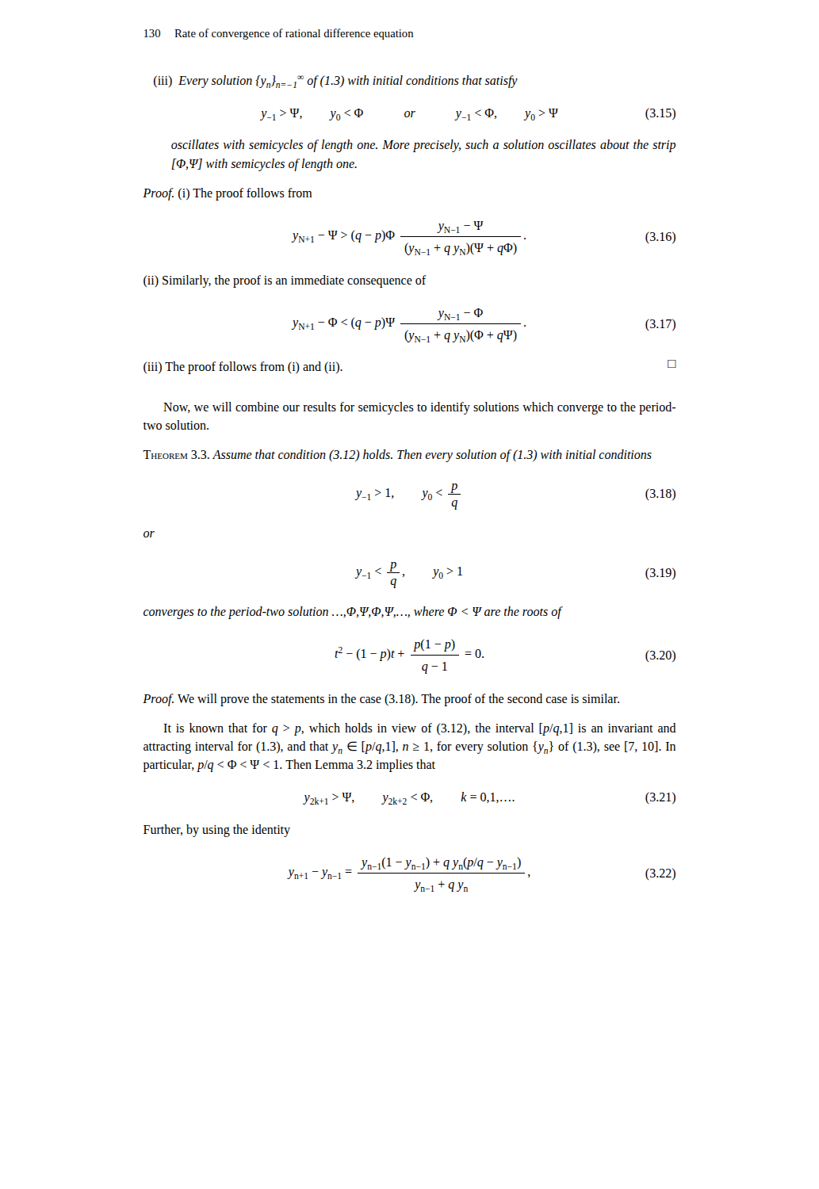130 Rate of convergence of rational difference equation
(iii) Every solution {yn}n=−1∞ of (1.3) with initial conditions that satisfy
y−1 > Ψ, y0 < Φ or y−1 < Φ, y0 > Ψ
(3.15)
oscillates with semicycles of length one. More precisely, such a solution oscillates about the strip [Φ,Ψ] with semicycles of length one.
Proof. (i) The proof follows from
yN+1 − Ψ > (q − p)Φ yN−1 − Ψ (yN−1 + q yN)(Ψ + q Φ) .
(3.16)
(ii) Similarly, the proof is an immediate consequence of
yN+1 − Φ < (q − p)Ψ yN−1 − Φ (yN−1 + q yN)(Φ + q Ψ) .
(3.17)
(iii) The proof follows from (i) and (ii).□
Now, we will combine our results for semicycles to identify solutions which converge to the period-two solution.
Theorem 3.3. Assume that condition (3.12) holds. Then every solution of (1.3) with initial conditions
y−1 > 1, y0 < pq
(3.18)
or
y−1 < pq, y0 > 1
(3.19)
converges to the period-two solution …,Φ,Ψ,Φ,Ψ,…, where Φ < Ψ are the roots of
t2 − (1 − p)t + p(1 − p) q − 1 = 0.
(3.20)
Proof. We will prove the statements in the case (3.18). The proof of the second case is similar.
It is known that for q > p, which holds in view of (3.12), the interval [p/q,1] is an invariant and attracting interval for (1.3), and that yn ∈ [p/q,1], n ≥ 1, for every solution {yn} of (1.3), see [7, 10]. In particular, p/q < Φ < Ψ < 1. Then Lemma 3.2 implies that
y2k+1 > Ψ, y2k+2 < Φ, k = 0,1,….
(3.21)
Further, by using the identity
yn+1 − yn−1 = yn−1(1 − yn−1) + q yn(p/q − yn−1) yn−1 + q yn ,
(3.22)